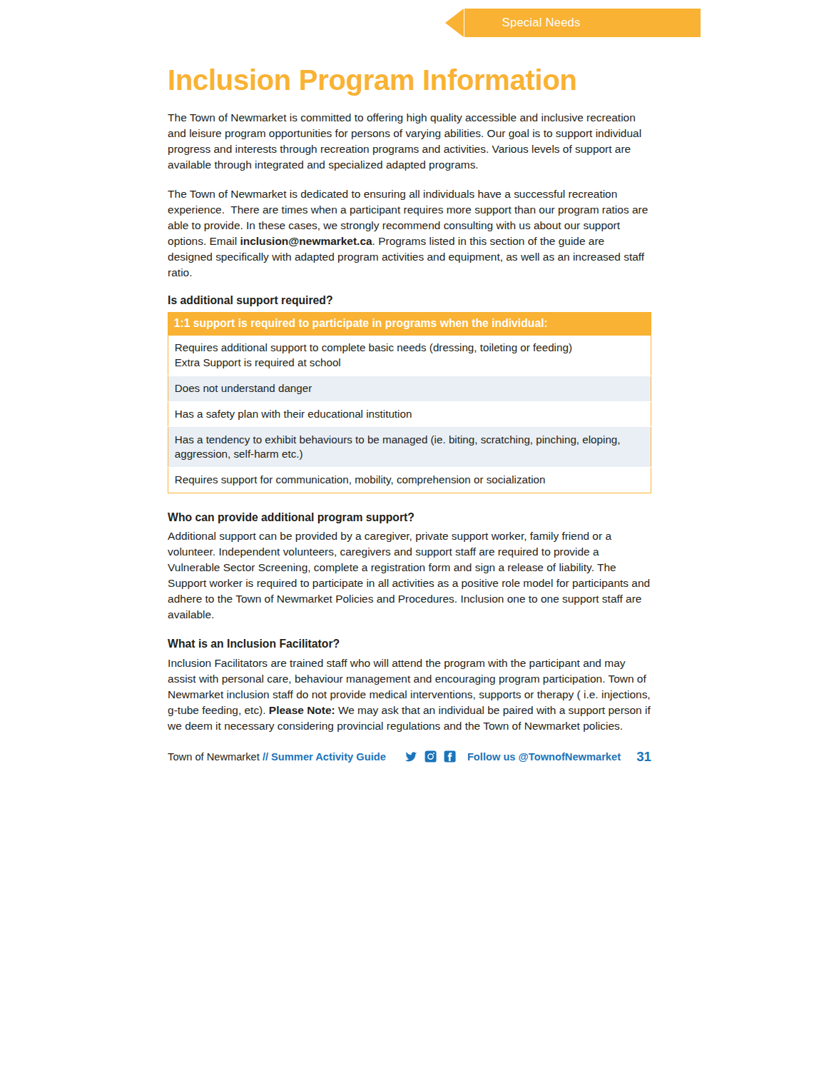Special Needs
Inclusion Program Information
The Town of Newmarket is committed to offering high quality accessible and inclusive recreation and leisure program opportunities for persons of varying abilities. Our goal is to support individual progress and interests through recreation programs and activities. Various levels of support are available through integrated and specialized adapted programs.
The Town of Newmarket is dedicated to ensuring all individuals have a successful recreation experience. There are times when a participant requires more support than our program ratios are able to provide. In these cases, we strongly recommend consulting with us about our support options. Email inclusion@newmarket.ca. Programs listed in this section of the guide are designed specifically with adapted program activities and equipment, as well as an increased staff ratio.
Is additional support required?
1:1 support is required to participate in programs when the individual:
| Requires additional support to complete basic needs (dressing, toileting or feeding) Extra Support is required at school |
| Does not understand danger |
| Has a safety plan with their educational institution |
| Has a tendency to exhibit behaviours to be managed (ie. biting, scratching, pinching, eloping, aggression, self-harm etc.) |
| Requires support for communication, mobility, comprehension or socialization |
Who can provide additional program support?
Additional support can be provided by a caregiver, private support worker, family friend or a volunteer. Independent volunteers, caregivers and support staff are required to provide a Vulnerable Sector Screening, complete a registration form and sign a release of liability. The Support worker is required to participate in all activities as a positive role model for participants and adhere to the Town of Newmarket Policies and Procedures. Inclusion one to one support staff are available.
What is an Inclusion Facilitator?
Inclusion Facilitators are trained staff who will attend the program with the participant and may assist with personal care, behaviour management and encouraging program participation. Town of Newmarket inclusion staff do not provide medical interventions, supports or therapy ( i.e. injections, g-tube feeding, etc). Please Note: We may ask that an individual be paired with a support person if we deem it necessary considering provincial regulations and the Town of Newmarket policies.
Town of Newmarket // Summer Activity Guide
Follow us @TownofNewmarket 31